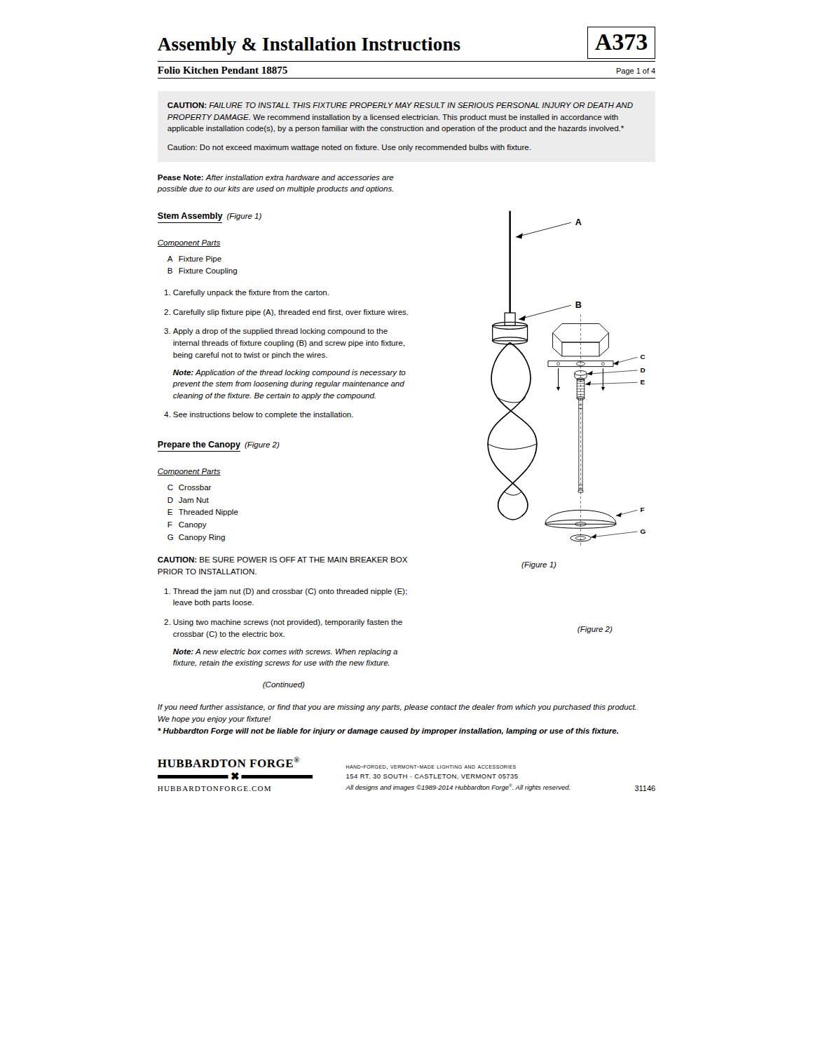A373
Assembly & Installation Instructions
Folio Kitchen Pendant 18875
Page 1 of 4
CAUTION: FAILURE TO INSTALL THIS FIXTURE PROPERLY MAY RESULT IN SERIOUS PERSONAL INJURY OR DEATH AND PROPERTY DAMAGE. We recommend installation by a licensed electrician. This product must be installed in accordance with applicable installation code(s), by a person familiar with the construction and operation of the product and the hazards involved.*
Caution: Do not exceed maximum wattage noted on fixture. Use only recommended bulbs with fixture.
Pease Note: After installation extra hardware and accessories are possible due to our kits are used on multiple products and options.
Stem Assembly
(Figure 1)
Component Parts
AFixture Pipe
BFixture Coupling
Carefully unpack the fixture from the carton.
Carefully slip fixture pipe (A), threaded end first, over fixture wires.
Apply a drop of the supplied thread locking compound to the internal threads of fixture coupling (B) and screw pipe into fixture, being careful not to twist or pinch the wires.
Note: Application of the thread locking compound is necessary to prevent the stem from loosening during regular maintenance and cleaning of the fixture. Be certain to apply the compound.
See instructions below to complete the installation.
Prepare the Canopy
(Figure 2)
Component Parts
CCrossbar
DJam Nut
EThreaded Nipple
FCanopy
GCanopy Ring
CAUTION: BE SURE POWER IS OFF AT THE MAIN BREAKER BOX PRIOR TO INSTALLATION.
Thread the jam nut (D) and crossbar (C) onto threaded nipple (E); leave both parts loose.
Using two machine screws (not provided), temporarily fasten the crossbar (C) to the electric box.
Note: A new electric box comes with screws. When replacing a fixture, retain the existing screws for use with the new fixture.
(Continued)
A B
(Figure 1)
C D E F G
(Figure 2)
If you need further assistance, or find that you are missing any parts, please contact the dealer from which you purchased this product.
We hope you enjoy your fixture!
* Hubbardton Forge will not be liable for injury or damage caused by improper installation, lamping or use of this fixture.
HUBBARDTON FORGE®
✖
HUBBARDTONFORGE.COM
hand-forged, vermont-made lighting and accessories
154 RT. 30 SOUTH · CASTLETON, VERMONT 05735
All designs and images ©1989-2014 Hubbardton Forge®. All rights reserved.
31146